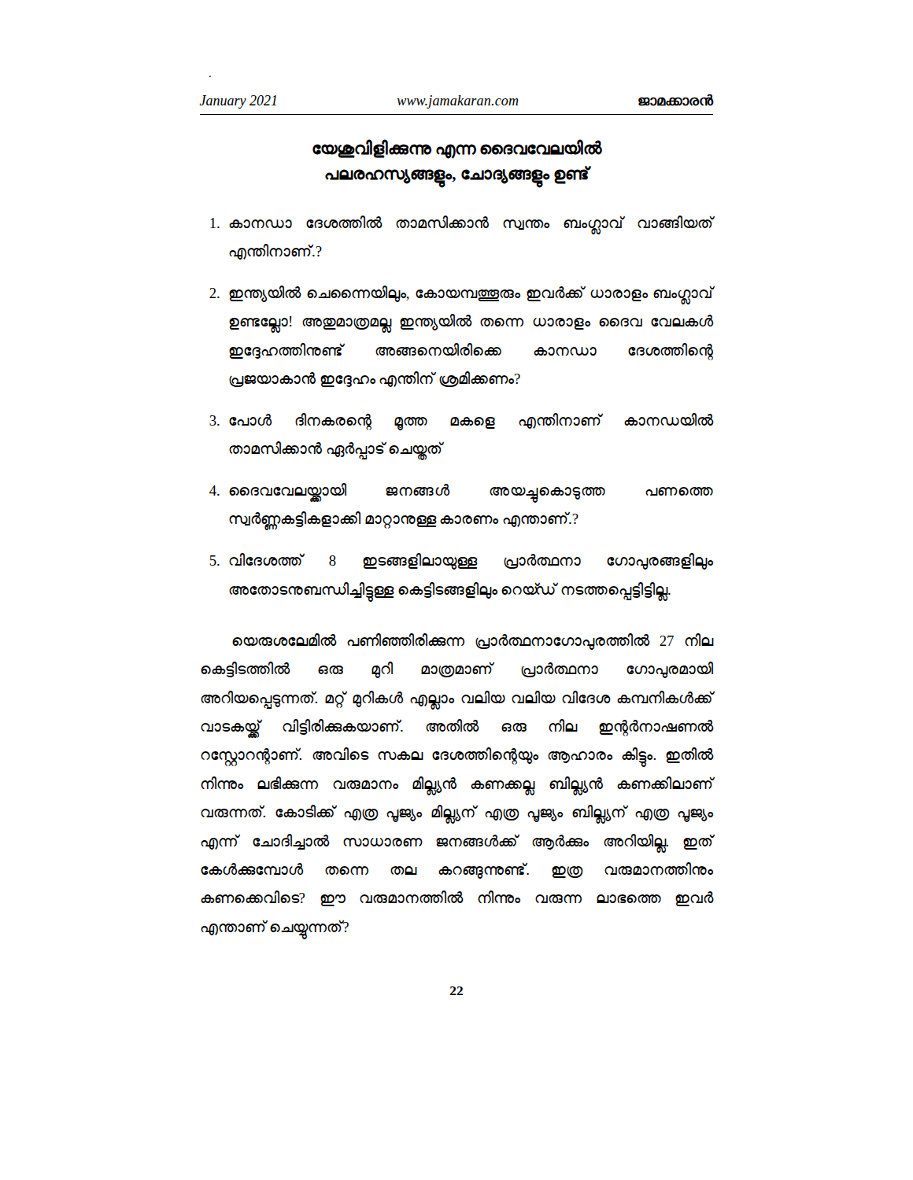.
January 2021 www.jamakaran.com ജാമക്കാരൻ
യേശുവിളിക്കുന്നു എന്ന ദൈവവേലയിൽ
പലരഹസ്യങ്ങളും, ചോദ്യങ്ങളും ഉണ്ട്
കാനഡാ ദേശത്തിൽ താമസിക്കാൻ സ്വന്തം ബംഗ്ലാവ് വാങ്ങിയത് എന്തിനാണ്.?
ഇന്ത്യയിൽ ചെന്നൈയിലും, കോയമ്പത്തൂരും ഇവർക്ക് ധാരാളം ബംഗ്ലാവ് ഉണ്ടല്ലോ! അതുമാത്രമല്ല ഇന്ത്യയിൽ തന്നെ ധാരാളം ദൈവ വേലകൾ ഇദ്ദേഹത്തിനുണ്ട് അങ്ങനെയിരിക്കെ കാനഡാ ദേശത്തിന്റെ പ്രജയാകാൻ ഇദ്ദേഹം എന്തിന് ശ്രമിക്കണം?
പോൾ ദിനകരന്റെ മൂത്ത മകളെ എന്തിനാണ് കാനഡയിൽ താമസിക്കാൻ ഏർപ്പാട് ചെയ്തത്
ദൈവവേലയ്ക്കായി ജനങ്ങൾ അയച്ചുകൊടുത്ത പണത്തെ സ്വർണ്ണകട്ടികളാക്കി മാറ്റാനുള്ള കാരണം എന്താണ്.?
വിദേശത്ത് 8 ഇടങ്ങളിലായുള്ള പ്രാർത്ഥനാ ഗോപുരങ്ങളിലും അതോടനുബന്ധിച്ചിട്ടുള്ള കെട്ടിടങ്ങളിലും റെയ്ഡ് നടത്തപ്പെട്ടിട്ടില്ല.
യെരുശലേമിൽ പണിഞ്ഞിരിക്കുന്ന പ്രാർത്ഥനാഗോപുരത്തിൽ 27 നില കെട്ടിടത്തിൽ ഒരു മുറി മാത്രമാണ് പ്രാർത്ഥനാ ഗോപുരമായി അറിയപ്പെടുന്നത്. മറ്റ് മുറികൾ എല്ലാം വലിയ വലിയ വിദേശ കമ്പനികൾക്ക് വാടകയ്ക്ക് വിട്ടിരിക്കുകയാണ്. അതിൽ ഒരു നില ഇന്റർനാഷണൽ റസ്റ്റോറന്റാണ്. അവിടെ സകല ദേശത്തിന്റെയും ആഹാരം കിട്ടും. ഇതിൽ നിന്നും ലഭിക്കുന്ന വരുമാനം മില്ല്യൻ കണക്കല്ല ബില്ല്യൻ കണക്കിലാണ് വരുന്നത്. കോടിക്ക് എത്ര പൂജ്യം മില്ല്യന് എത്ര പൂജ്യം ബില്ല്യന് എത്ര പൂജ്യം എന്ന് ചോദിച്ചാൽ സാധാരണ ജനങ്ങൾക്ക് ആർക്കും അറിയില്ല. ഇത് കേൾക്കുമ്പോൾ തന്നെ തല കറങ്ങുന്നുണ്ട്. ഇത്ര വരുമാനത്തിനും കണക്കെവിടെ? ഈ വരുമാനത്തിൽ നിന്നും വരുന്ന ലാഭത്തെ ഇവർ എന്താണ് ചെയ്യുന്നത്?
22